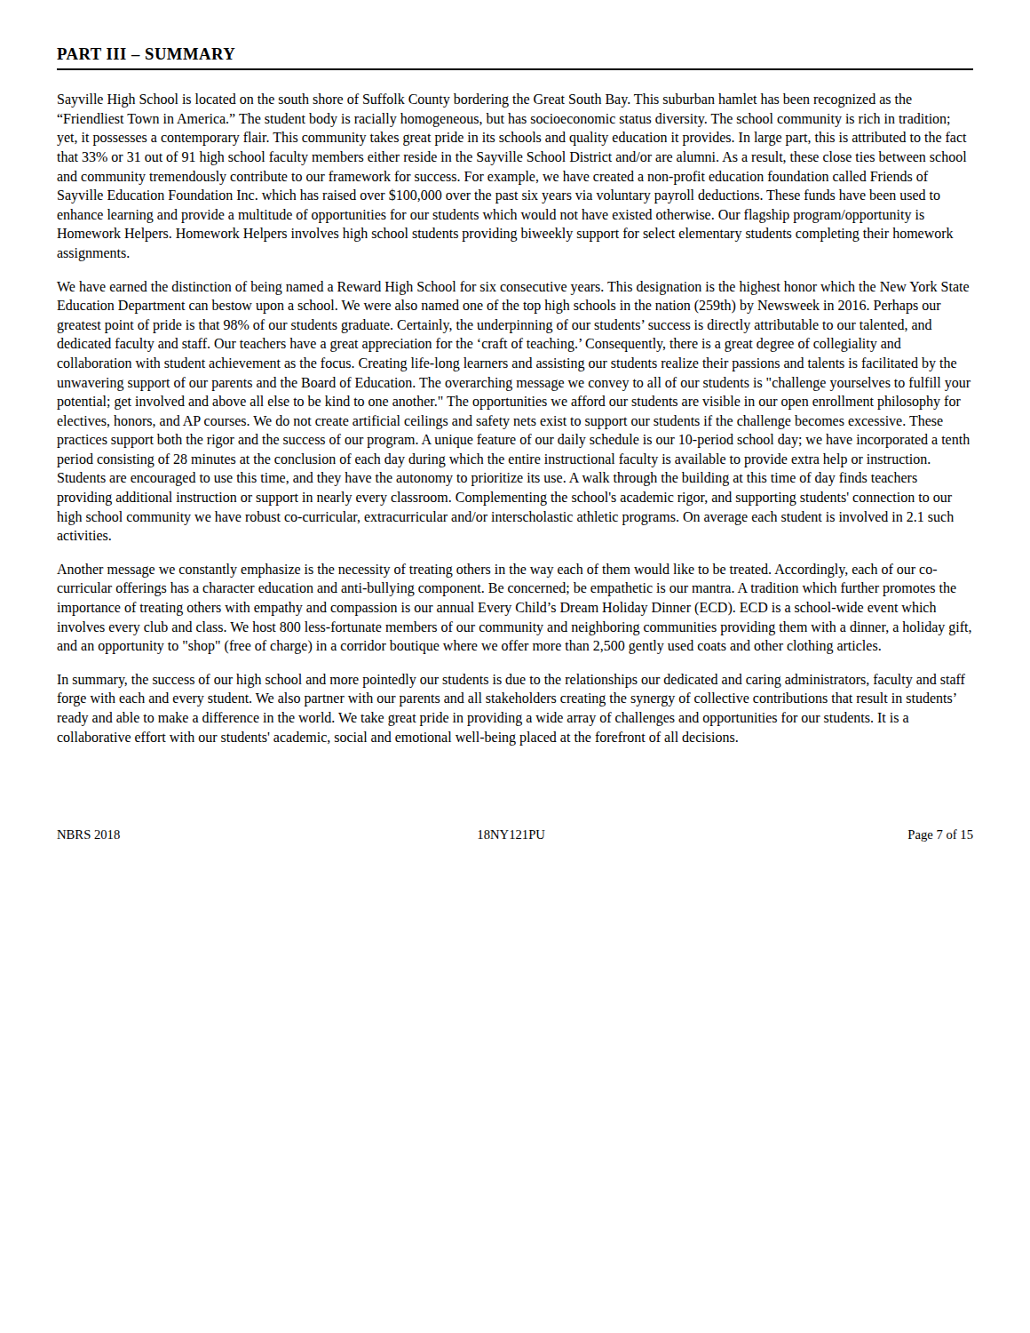PART III – SUMMARY
Sayville High School is located on the south shore of Suffolk County bordering the Great South Bay. This suburban hamlet has been recognized as the “Friendliest Town in America.” The student body is racially homogeneous, but has socioeconomic status diversity. The school community is rich in tradition; yet, it possesses a contemporary flair. This community takes great pride in its schools and quality education it provides. In large part, this is attributed to the fact that 33% or 31 out of 91 high school faculty members either reside in the Sayville School District and/or are alumni. As a result, these close ties between school and community tremendously contribute to our framework for success. For example, we have created a non-profit education foundation called Friends of Sayville Education Foundation Inc. which has raised over $100,000 over the past six years via voluntary payroll deductions. These funds have been used to enhance learning and provide a multitude of opportunities for our students which would not have existed otherwise. Our flagship program/opportunity is Homework Helpers. Homework Helpers involves high school students providing biweekly support for select elementary students completing their homework assignments.
We have earned the distinction of being named a Reward High School for six consecutive years. This designation is the highest honor which the New York State Education Department can bestow upon a school. We were also named one of the top high schools in the nation (259th) by Newsweek in 2016. Perhaps our greatest point of pride is that 98% of our students graduate. Certainly, the underpinning of our students’ success is directly attributable to our talented, and dedicated faculty and staff. Our teachers have a great appreciation for the ‘craft of teaching.’ Consequently, there is a great degree of collegiality and collaboration with student achievement as the focus. Creating life-long learners and assisting our students realize their passions and talents is facilitated by the unwavering support of our parents and the Board of Education. The overarching message we convey to all of our students is "challenge yourselves to fulfill your potential; get involved and above all else to be kind to one another." The opportunities we afford our students are visible in our open enrollment philosophy for electives, honors, and AP courses. We do not create artificial ceilings and safety nets exist to support our students if the challenge becomes excessive. These practices support both the rigor and the success of our program. A unique feature of our daily schedule is our 10-period school day; we have incorporated a tenth period consisting of 28 minutes at the conclusion of each day during which the entire instructional faculty is available to provide extra help or instruction. Students are encouraged to use this time, and they have the autonomy to prioritize its use. A walk through the building at this time of day finds teachers providing additional instruction or support in nearly every classroom. Complementing the school's academic rigor, and supporting students' connection to our high school community we have robust co-curricular, extracurricular and/or interscholastic athletic programs. On average each student is involved in 2.1 such activities.
Another message we constantly emphasize is the necessity of treating others in the way each of them would like to be treated. Accordingly, each of our co-curricular offerings has a character education and anti-bullying component. Be concerned; be empathetic is our mantra. A tradition which further promotes the importance of treating others with empathy and compassion is our annual Every Child’s Dream Holiday Dinner (ECD). ECD is a school-wide event which involves every club and class. We host 800 less-fortunate members of our community and neighboring communities providing them with a dinner, a holiday gift, and an opportunity to "shop" (free of charge) in a corridor boutique where we offer more than 2,500 gently used coats and other clothing articles.
In summary, the success of our high school and more pointedly our students is due to the relationships our dedicated and caring administrators, faculty and staff forge with each and every student. We also partner with our parents and all stakeholders creating the synergy of collective contributions that result in students’ ready and able to make a difference in the world. We take great pride in providing a wide array of challenges and opportunities for our students. It is a collaborative effort with our students' academic, social and emotional well-being placed at the forefront of all decisions.
NBRS 2018
18NY121PU
Page 7 of 15